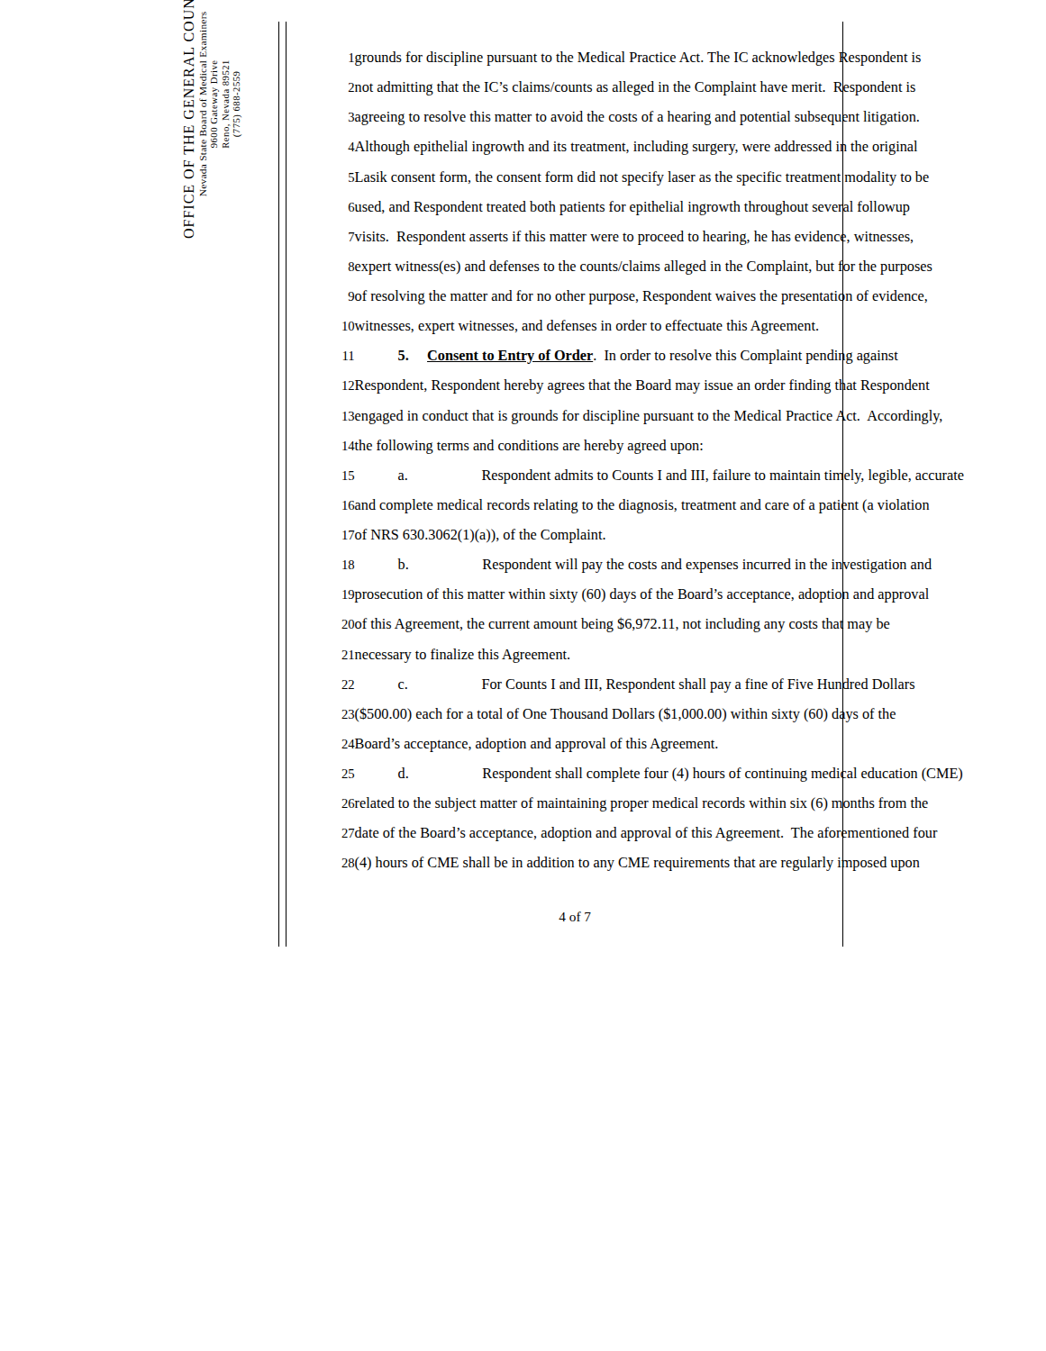OFFICE OF THE GENERAL COUNSEL
Nevada State Board of Medical Examiners
9600 Gateway Drive
Reno, Nevada 89521
(775) 688-2559
| 1 | grounds for discipline pursuant to the Medical Practice Act. The IC acknowledges Respondent is |
| 2 | not admitting that the IC’s claims/counts as alleged in the Complaint have merit. Respondent is |
| 3 | agreeing to resolve this matter to avoid the costs of a hearing and potential subsequent litigation. |
| 4 | Although epithelial ingrowth and its treatment, including surgery, were addressed in the original |
| 5 | Lasik consent form, the consent form did not specify laser as the specific treatment modality to be |
| 6 | used, and Respondent treated both patients for epithelial ingrowth throughout several followup |
| 7 | visits. Respondent asserts if this matter were to proceed to hearing, he has evidence, witnesses, |
| 8 | expert witness(es) and defenses to the counts/claims alleged in the Complaint, but for the purposes |
| 9 | of resolving the matter and for no other purpose, Respondent waives the presentation of evidence, |
| 10 | witnesses, expert witnesses, and defenses in order to effectuate this Agreement. |
| 11 | 5. Consent to Entry of Order . In order to resolve this Complaint pending against |
| 12 | Respondent, Respondent hereby agrees that the Board may issue an order finding that Respondent |
| 13 | engaged in conduct that is grounds for discipline pursuant to the Medical Practice Act. Accordingly, |
| 14 | the following terms and conditions are hereby agreed upon: |
| 15 | a. Respondent admits to Counts I and III, failure to maintain timely, legible, accurate |
| 16 | and complete medical records relating to the diagnosis, treatment and care of a patient (a violation |
| 17 | of NRS 630.3062(1)(a)), of the Complaint. |
| 18 | b. Respondent will pay the costs and expenses incurred in the investigation and |
| 19 | prosecution of this matter within sixty (60) days of the Board’s acceptance, adoption and approval |
| 20 | of this Agreement, the current amount being $6,972.11, not including any costs that may be |
| 21 | necessary to finalize this Agreement. |
| 22 | c. For Counts I and III, Respondent shall pay a fine of Five Hundred Dollars |
| 23 | ($500.00) each for a total of One Thousand Dollars ($1,000.00) within sixty (60) days of the |
| 24 | Board’s acceptance, adoption and approval of this Agreement. |
| 25 | d. Respondent shall complete four (4) hours of continuing medical education (CME) |
| 26 | related to the subject matter of maintaining proper medical records within six (6) months from the |
| 27 | date of the Board’s acceptance, adoption and approval of this Agreement. The aforementioned four |
| 28 | (4) hours of CME shall be in addition to any CME requirements that are regularly imposed upon |
4 of 7